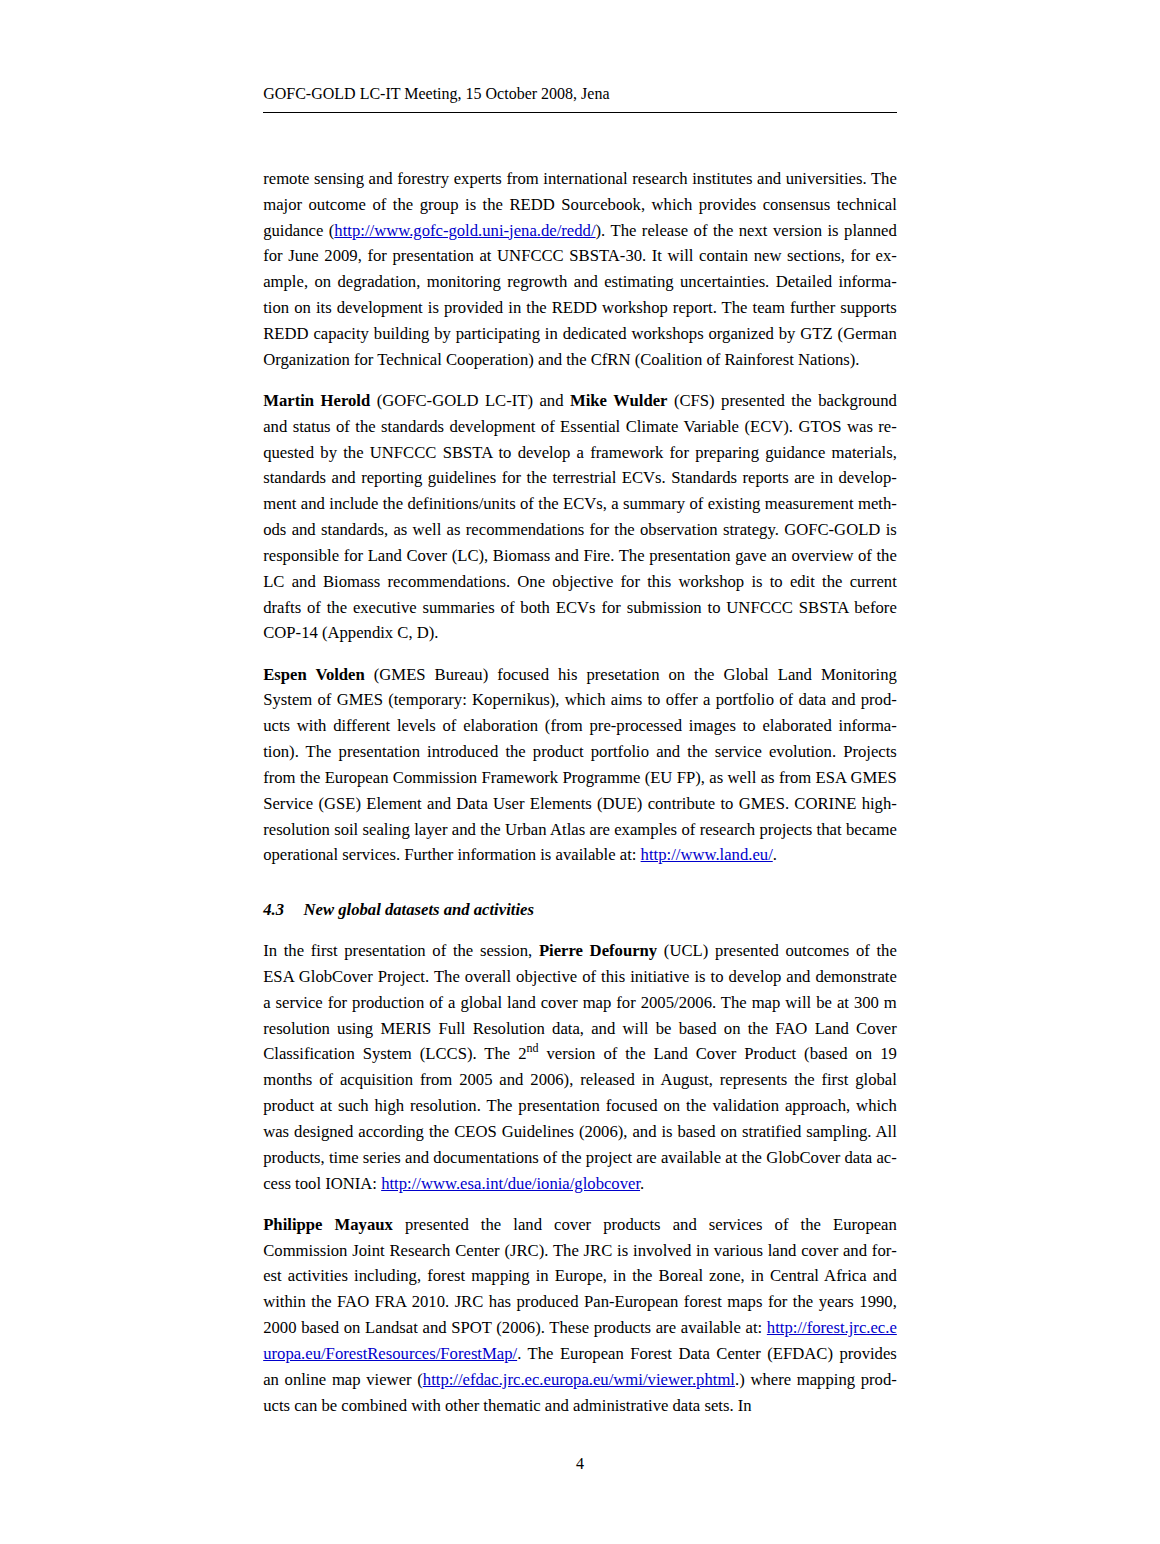GOFC-GOLD LC-IT Meeting, 15 October 2008, Jena
remote sensing and forestry experts from international research institutes and universities. The major outcome of the group is the REDD Sourcebook, which provides consensus technical guidance (http://www.gofc-gold.uni-jena.de/redd/). The release of the next version is planned for June 2009, for presentation at UNFCCC SBSTA-30. It will contain new sections, for example, on degradation, monitoring regrowth and estimating uncertainties. Detailed information on its development is provided in the REDD workshop report. The team further supports REDD capacity building by participating in dedicated workshops organized by GTZ (German Organization for Technical Cooperation) and the CfRN (Coalition of Rainforest Nations).
Martin Herold (GOFC-GOLD LC-IT) and Mike Wulder (CFS) presented the background and status of the standards development of Essential Climate Variable (ECV). GTOS was requested by the UNFCCC SBSTA to develop a framework for preparing guidance materials, standards and reporting guidelines for the terrestrial ECVs. Standards reports are in development and include the definitions/units of the ECVs, a summary of existing measurement methods and standards, as well as recommendations for the observation strategy. GOFC-GOLD is responsible for Land Cover (LC), Biomass and Fire. The presentation gave an overview of the LC and Biomass recommendations. One objective for this workshop is to edit the current drafts of the executive summaries of both ECVs for submission to UNFCCC SBSTA before COP-14 (Appendix C, D).
Espen Volden (GMES Bureau) focused his presetation on the Global Land Monitoring System of GMES (temporary: Kopernikus), which aims to offer a portfolio of data and products with different levels of elaboration (from pre-processed images to elaborated information). The presentation introduced the product portfolio and the service evolution. Projects from the European Commission Framework Programme (EU FP), as well as from ESA GMES Service (GSE) Element and Data User Elements (DUE) contribute to GMES. CORINE high-resolution soil sealing layer and the Urban Atlas are examples of research projects that became operational services. Further information is available at: http://www.land.eu/.
4.3 New global datasets and activities
In the first presentation of the session, Pierre Defourny (UCL) presented outcomes of the ESA GlobCover Project. The overall objective of this initiative is to develop and demonstrate a service for production of a global land cover map for 2005/2006. The map will be at 300 m resolution using MERIS Full Resolution data, and will be based on the FAO Land Cover Classification System (LCCS). The 2nd version of the Land Cover Product (based on 19 months of acquisition from 2005 and 2006), released in August, represents the first global product at such high resolution. The presentation focused on the validation approach, which was designed according the CEOS Guidelines (2006), and is based on stratified sampling. All products, time series and documentations of the project are available at the GlobCover data access tool IONIA: http://www.esa.int/due/ionia/globcover.
Philippe Mayaux presented the land cover products and services of the European Commission Joint Research Center (JRC). The JRC is involved in various land cover and forest activities including, forest mapping in Europe, in the Boreal zone, in Central Africa and within the FAO FRA 2010. JRC has produced Pan-European forest maps for the years 1990, 2000 based on Landsat and SPOT (2006). These products are available at: http://forest.jrc.ec.europa.eu/ForestResources/ForestMap/. The European Forest Data Center (EFDAC) provides an online map viewer (http://efdac.jrc.ec.europa.eu/wmi/viewer.phtml.) where mapping products can be combined with other thematic and administrative data sets. In
4